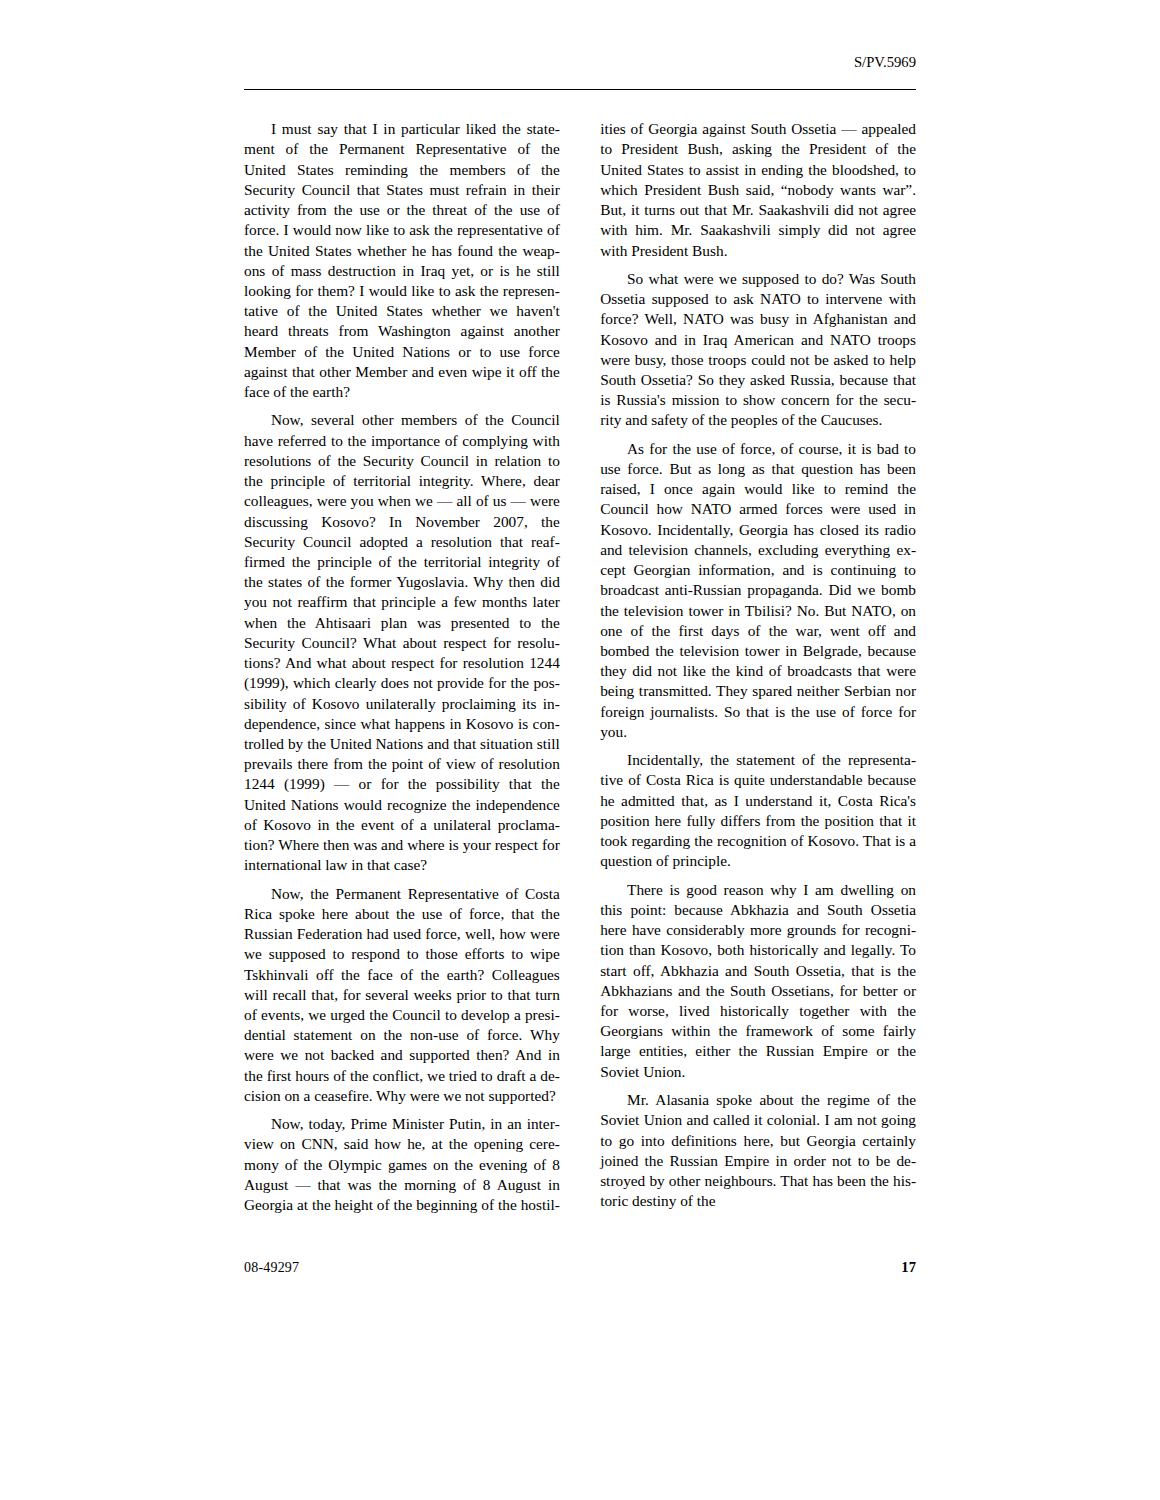S/PV.5969
I must say that I in particular liked the statement of the Permanent Representative of the United States reminding the members of the Security Council that States must refrain in their activity from the use or the threat of the use of force. I would now like to ask the representative of the United States whether he has found the weapons of mass destruction in Iraq yet, or is he still looking for them? I would like to ask the representative of the United States whether we haven't heard threats from Washington against another Member of the United Nations or to use force against that other Member and even wipe it off the face of the earth?
Now, several other members of the Council have referred to the importance of complying with resolutions of the Security Council in relation to the principle of territorial integrity. Where, dear colleagues, were you when we — all of us — were discussing Kosovo? In November 2007, the Security Council adopted a resolution that reaffirmed the principle of the territorial integrity of the states of the former Yugoslavia. Why then did you not reaffirm that principle a few months later when the Ahtisaari plan was presented to the Security Council? What about respect for resolutions? And what about respect for resolution 1244 (1999), which clearly does not provide for the possibility of Kosovo unilaterally proclaiming its independence, since what happens in Kosovo is controlled by the United Nations and that situation still prevails there from the point of view of resolution 1244 (1999) — or for the possibility that the United Nations would recognize the independence of Kosovo in the event of a unilateral proclamation? Where then was and where is your respect for international law in that case?
Now, the Permanent Representative of Costa Rica spoke here about the use of force, that the Russian Federation had used force, well, how were we supposed to respond to those efforts to wipe Tskhinvali off the face of the earth? Colleagues will recall that, for several weeks prior to that turn of events, we urged the Council to develop a presidential statement on the non-use of force. Why were we not backed and supported then? And in the first hours of the conflict, we tried to draft a decision on a ceasefire. Why were we not supported?
Now, today, Prime Minister Putin, in an interview on CNN, said how he, at the opening ceremony of the Olympic games on the evening of 8 August — that was the morning of 8 August in Georgia at the height of the beginning of the hostilities of Georgia against South Ossetia — appealed to President Bush, asking the President of the United States to assist in ending the bloodshed, to which President Bush said, “nobody wants war”. But, it turns out that Mr. Saakashvili did not agree with him. Mr. Saakashvili simply did not agree with President Bush.
So what were we supposed to do? Was South Ossetia supposed to ask NATO to intervene with force? Well, NATO was busy in Afghanistan and Kosovo and in Iraq American and NATO troops were busy, those troops could not be asked to help South Ossetia? So they asked Russia, because that is Russia's mission to show concern for the security and safety of the peoples of the Caucuses.
As for the use of force, of course, it is bad to use force. But as long as that question has been raised, I once again would like to remind the Council how NATO armed forces were used in Kosovo. Incidentally, Georgia has closed its radio and television channels, excluding everything except Georgian information, and is continuing to broadcast anti-Russian propaganda. Did we bomb the television tower in Tbilisi? No. But NATO, on one of the first days of the war, went off and bombed the television tower in Belgrade, because they did not like the kind of broadcasts that were being transmitted. They spared neither Serbian nor foreign journalists. So that is the use of force for you.
Incidentally, the statement of the representative of Costa Rica is quite understandable because he admitted that, as I understand it, Costa Rica's position here fully differs from the position that it took regarding the recognition of Kosovo. That is a question of principle.
There is good reason why I am dwelling on this point: because Abkhazia and South Ossetia here have considerably more grounds for recognition than Kosovo, both historically and legally. To start off, Abkhazia and South Ossetia, that is the Abkhazians and the South Ossetians, for better or for worse, lived historically together with the Georgians within the framework of some fairly large entities, either the Russian Empire or the Soviet Union.
Mr. Alasania spoke about the regime of the Soviet Union and called it colonial. I am not going to go into definitions here, but Georgia certainly joined the Russian Empire in order not to be destroyed by other neighbours. That has been the historic destiny of the
08-49297
17